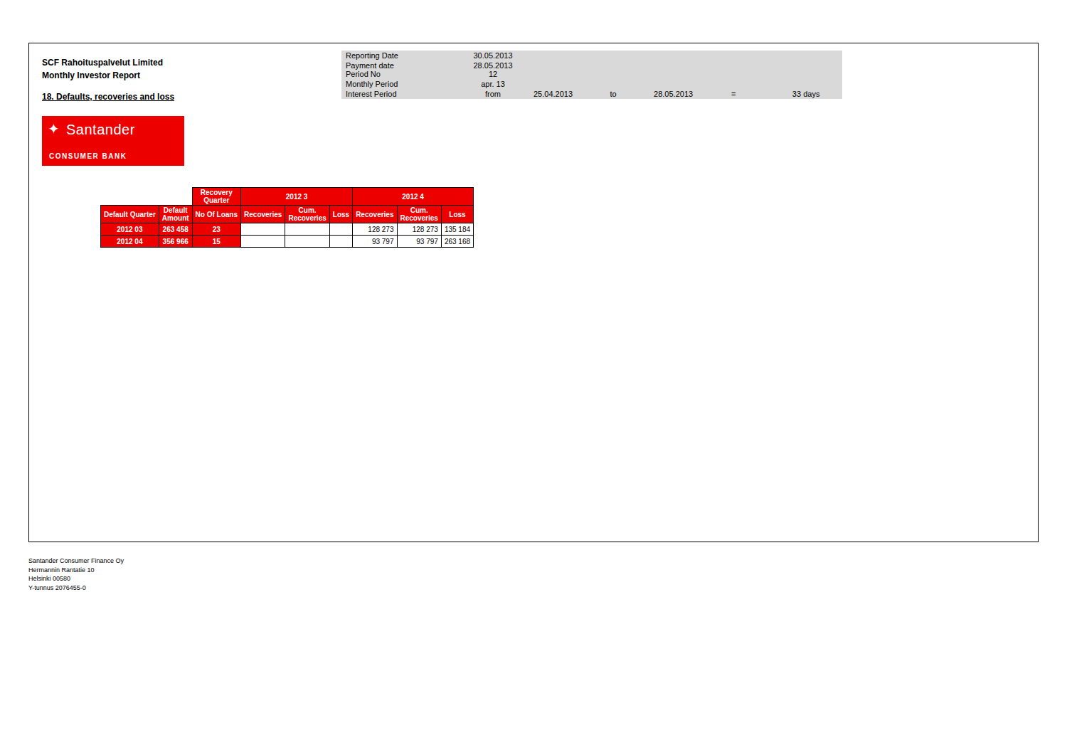| SCF Rahoituspalvelut Limited Monthly Investor Report 18. Defaults, recoveries and loss | / Reporting Date / 30.05.2013 / / / / / / Payment date Period No / 28.05.2013 12 / / / / / / Monthly Period / apr. 13 / / / / / / Interest Period / from / 25.04.2013 / to / 28.05.2013 / = / 33 days / |
✦ Santander CONSUMER BANK
| | | Recovery Quarter | 2012 3 | 2012 4 |
| --- | --- | --- | --- | --- |
| Default Quarter | Default Amount | No Of Loans | Recoveries | Cum. Recoveries | Loss | Recoveries | Cum. Recoveries | Loss |
| 2012 03 | 263 458 | 23 | | | | 128 273 | 128 273 | 135 184 |
| 2012 04 | 356 966 | 15 | | | | 93 797 | 93 797 | 263 168 |
Santander Consumer Finance Oy
Hermannin Rantatie 10
Helsinki 00580
Y-tunnus 2076455-0